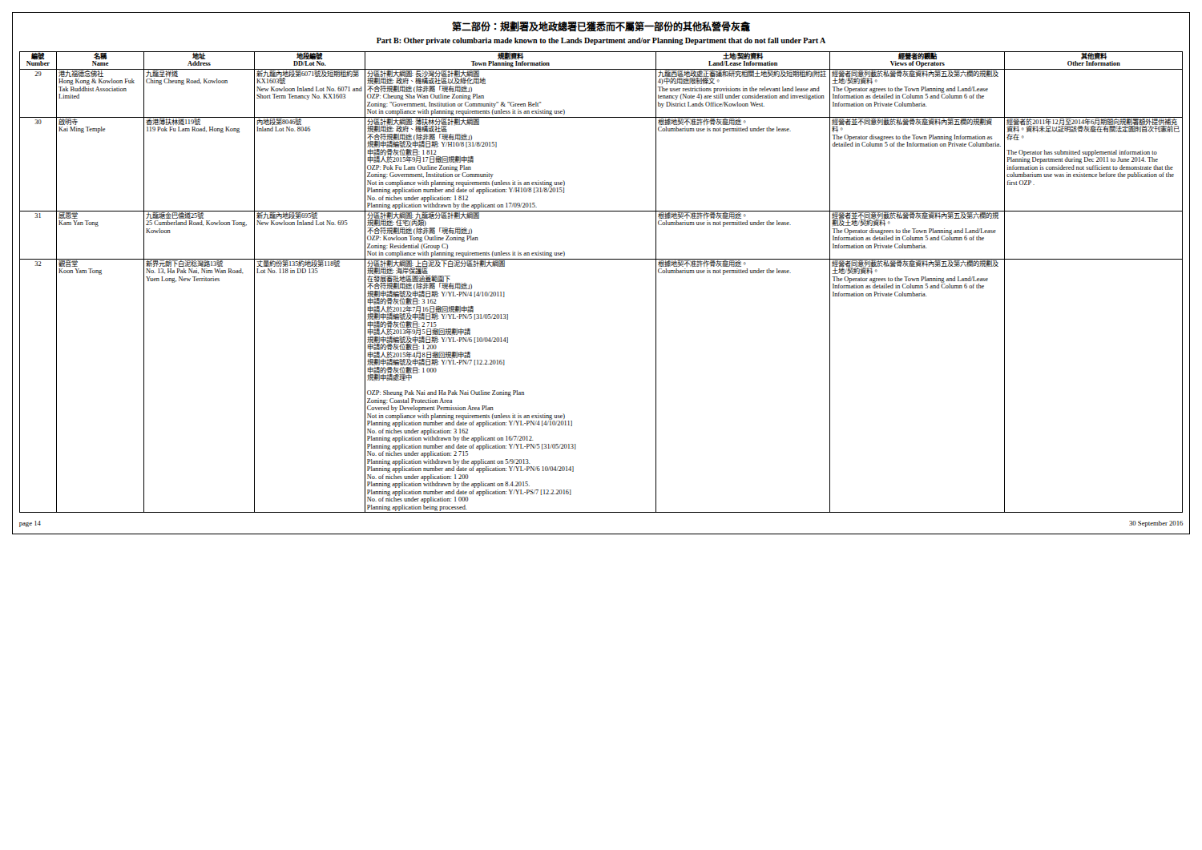第二部份：規劃署及地政總署已獲悉而不屬第一部份的其他私營骨灰龕
Part B: Other private columbaria made known to the Lands Department and/or Planning Department that do not fall under Part A
| 編號 Number | 名稱 Name | 地址 Address | 地段編號 DD/Lot No. | 規劃資料 Town Planning Information | 土地/契約資料 Land/Lease Information | 經營者的觀點 Views of Operators | 其他資料 Other Information |
| --- | --- | --- | --- | --- | --- | --- | --- |
| 29 | 港九福德念佛社 Hong Kong & Kowloon Fuk Tak Buddhist Association Limited | 九龍呈祥道 Ching Cheung Road, Kowloon | 新九龍內地段第6071號及短期租約第KX1603號 New Kowloon Inland Lot No. 6071 and Short Term Tenancy No. KX1603 | 分區計劃大綱圖: 長沙灣分區計劃大綱圖 規劃用途: 政府、機構或社區以及綠化用地 不合符規劃用途 (除非屬「現有用途」) OZP: Cheung Sha Wan Outline Zoning Plan Zoning: "Government, Institution or Community" & "Green Belt" Not in compliance with planning requirements (unless it is an existing use) | 九龍西區地政處正審議和研究相關土地契約及短期租約(附註4)中的用途限制條文。 The user restrictions provisions in the relevant land lease and tenancy (Note 4) are still under consideration and investigation by District Lands Office/Kowloon West. | 經營者同意列載於私營骨灰龕資料內第五及第六欄的規劃及土地/契約資料。 The Operator agrees to the Town Planning and Land/Lease Information as detailed in Column 5 and Column 6 of the Information on Private Columbaria. | |
| 30 | 啟明寺 Kai Ming Temple | 香港薄扶林道119號 119 Pok Fu Lam Road, Hong Kong | 內地段第8046號 Inland Lot No. 8046 | 分區計劃大綱圖: 薄扶林分區計劃大綱圖 規劃用途: 政府、機構或社區 不合符規劃用途 (除非屬「現有用途」) 規劃申請編號及申請日期: Y/H10/8 [31/8/2015] 申請的骨灰位數目: 1 812 申請人於2015年9月17日撤回規劃申請 OZP: Pok Fu Lam Outline Zoning Plan Zoning: Government, Institution or Community Not in compliance with planning requirements (unless it is an existing use) Planning application number and date of application: Y/H10/8 [31/8/2015] No. of niches under application: 1 812 Planning application withdrawn by the applicant on 17/09/2015. | 根據地契不准許作骨灰龕用途。 Columbarium use is not permitted under the lease. | 經營者並不同意列載於私營骨灰龕資料內第五欄的規劃資料。 The Operator disagrees to the Town Planning Information as detailed in Column 5 of the Information on Private Columbaria. | 經營者於2011年12月至2014年6月期間向規劃署額外提供補充資料。資料未足以証明該骨灰龕在有關法定圖則首次刊憲前已存在。 The Operator has submitted supplemental information to Planning Department during Dec 2011 to June 2014. The information is considered not sufficient to demonstrate that the columbarium use was in existence before the publication of the first OZP . |
| 31 | 感恩堂 Kam Yan Tong | 九龍塘金巴倫道25號 25 Cumberland Road, Kowloon Tong, Kowloon | 新九龍內地段第695號 New Kowloon Inland Lot No. 695 | 分區計劃大綱圖: 九龍塘分區計劃大綱圖 規劃用途: 住宅(丙類) 不合符規劃用途 (除非屬「現有用途」) OZP: Kowloon Tong Outline Zoning Plan Zoning: Residential (Group C) Not in compliance with planning requirements (unless it is an existing use) | 根據地契不准許作骨灰龕用途。 Columbarium use is not permitted under the lease. | 經營者並不同意列載於私營骨灰龕資料內第五及第六欄的規劃及土地/契約資料。 The Operator disagrees to the Town Planning and Land/Lease Information as detailed in Column 5 and Column 6 of the Information on Private Columbaria. | |
| 32 | 觀音堂 Koon Yam Tong | 新界元朗下白泥稔灣路13號 No. 13, Ha Pak Nai, Nim Wan Road, Yuen Long, New Territories | 丈量約份第135約地段第118號 Lot No. 118 in DD 135 | 分區計劃大綱圖: 上白泥及下白泥分區計劃大綱圖 規劃用途: 海岸保護區 在發展審批地區圖涵蓋範圍下 不合符規劃用途 (除非屬「現有用途」) 規劃申請編號及申請日期: Y/YL-PN/4 [4/10/2011] 申請的骨灰位數目: 3 162 申請人於2012年7月16日撤回規劃申請 規劃申請編號及申請日期: Y/YL-PN/5 [31/05/2013] 申請的骨灰位數目: 2 715 申請人於2013年9月5日撤回規劃申請 規劃申請編號及申請日期: Y/YL-PN/6 [10/04/2014] 申請的骨灰位數目: 1 200 申請人於2015年4月8日撤回規劃申請 規劃申請編號及申請日期: Y/YL-PN/7 [12.2.2016] 申請的骨灰位數目: 1 000 規劃申請處理中 OZP: Sheung Pak Nai and Ha Pak Nai Outline Zoning Plan Zoning: Coastal Protection Area Covered by Development Permission Area Plan Not in compliance with planning requirements (unless it is an existing use) Planning application number and date of application: Y/YL-PN/4 [4/10/2011] No. of niches under application: 3 162 Planning application withdrawn by the applicant on 16/7/2012. Planning application number and date of application: Y/YL-PN/5 [31/05/2013] No. of niches under application: 2 715 Planning application withdrawn by the applicant on 5/9/2013. Planning application number and date of application: Y/YL-PN/6 10/04/2014] No. of niches under application: 1 200 Planning application withdrawn by the applicant on 8.4.2015. Planning application number and date of application: Y/YL-PS/7 [12.2.2016] No. of niches under application: 1 000 Planning application being processed. | 根據地契不准許作骨灰龕用途。 Columbarium use is not permitted under the lease. | 經營者同意列載於私營骨灰龕資料內第五及第六欄的規劃及土地/契約資料。 The Operator agrees to the Town Planning and Land/Lease Information as detailed in Column 5 and Column 6 of the Information on Private Columbaria. | |
page 14 30 September 2016